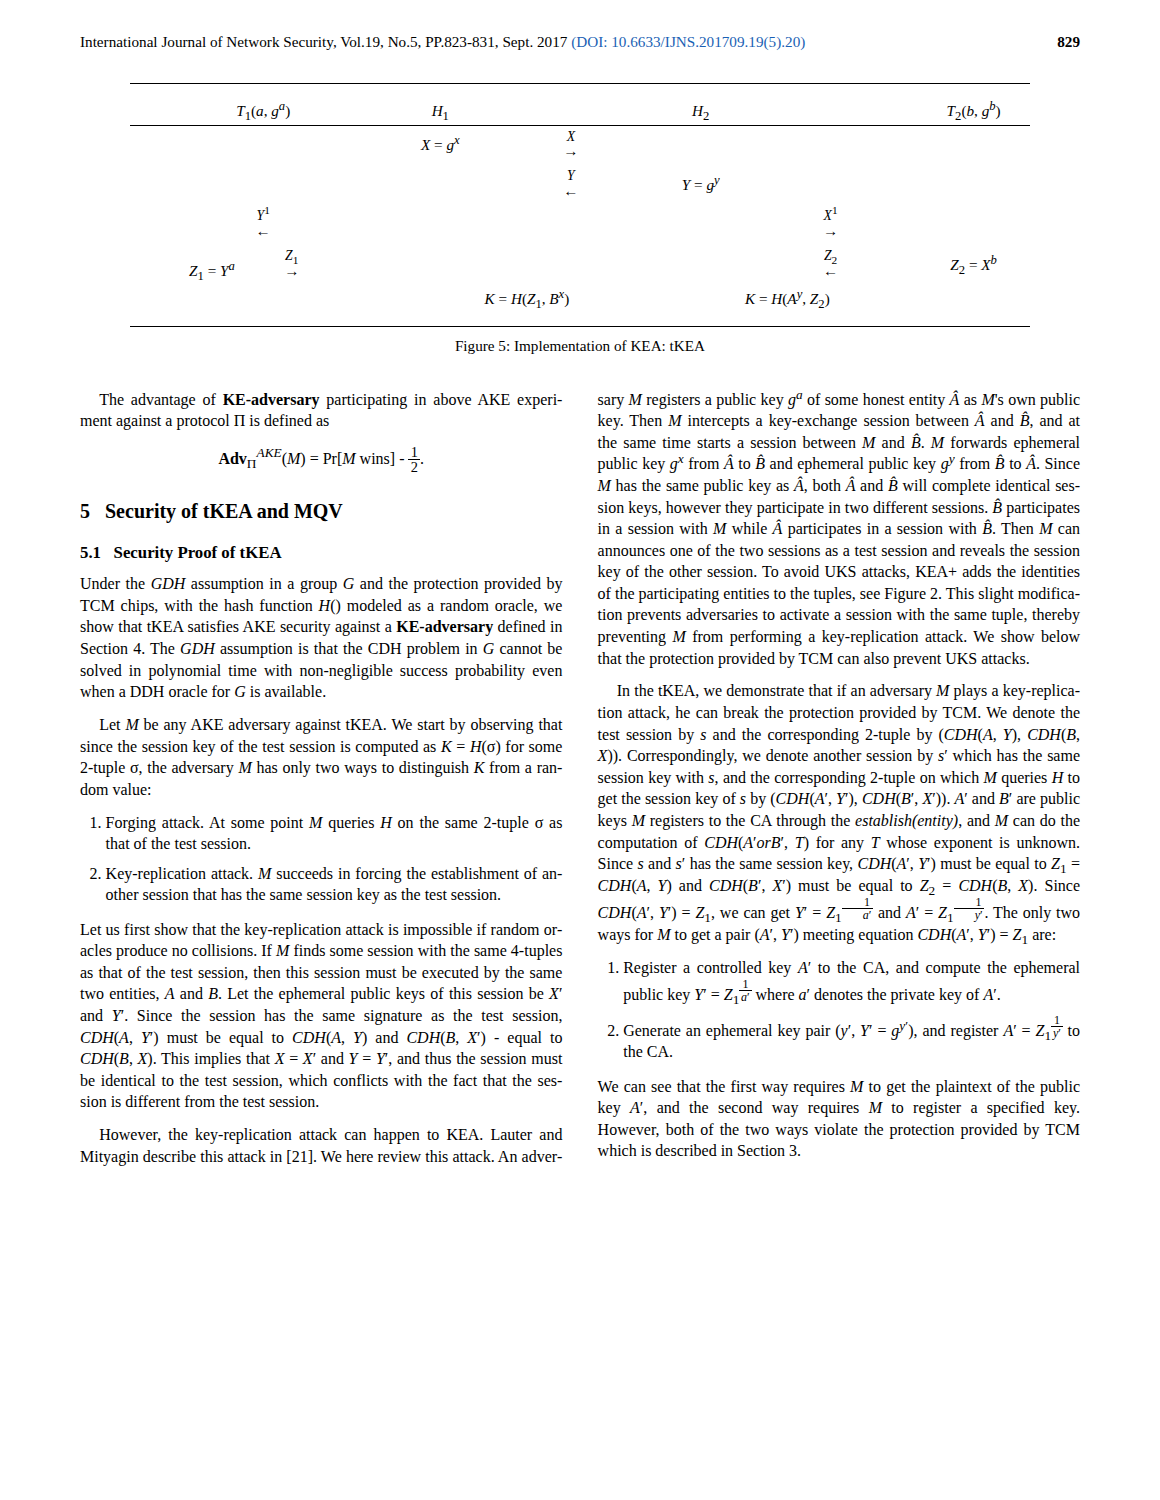International Journal of Network Security, Vol.19, No.5, PP.823-831, Sept. 2017 (DOI: 10.6633/IJNS.201709.19(5).20)
829
| T 1 ( a , g a ) | H 1 | | H 2 | | T 2 ( b , g b ) |
| | X = g x | X → | | | |
| | | Y ← | Y = g y | | |
| Y 1 ← | | | | X 1 → | |
| Z 1 = Y a Z 1 → | | | | Z 2 ← | Z 2 = X b |
| | K = H ( Z 1 , B x ) | K = H ( A y , Z 2 ) | |
Figure 5: Implementation of KEA: tKEA
The advantage of KE-adversary participating in above AKE experiment against a protocol Π is defined as
AdvΠAKE(M) = Pr[M wins] - 12.
5 Security of tKEA and MQV
5.1 Security Proof of tKEA
Under the GDH assumption in a group G and the protection provided by TCM chips, with the hash function H() modeled as a random oracle, we show that tKEA satisfies AKE security against a KE-adversary defined in Section 4. The GDH assumption is that the CDH problem in G cannot be solved in polynomial time with non-negligible success probability even when a DDH oracle for G is available.
Let M be any AKE adversary against tKEA. We start by observing that since the session key of the test session is computed as K = H(σ) for some 2-tuple σ, the adversary M has only two ways to distinguish K from a random value:
Forging attack. At some point M queries H on the same 2-tuple σ as that of the test session.
Key-replication attack. M succeeds in forcing the establishment of another session that has the same session key as the test session.
Let us first show that the key-replication attack is impossible if random oracles produce no collisions. If M finds some session with the same 4-tuples as that of the test session, then this session must be executed by the same two entities, A and B. Let the ephemeral public keys of this session be X′ and Y′. Since the session has the same signature as the test session, CDH(A, Y′) must be equal to CDH(A, Y) and CDH(B, X′) - equal to CDH(B, X). This implies that X = X′ and Y = Y′, and thus the session must be identical to the test session, which conflicts with the fact that the session is different from the test session.
However, the key-replication attack can happen to KEA. Lauter and Mityagin describe this attack in [21]. We here review this attack. An adversary M registers a public key ga of some honest entity Â as M's own public key. Then M intercepts a key-exchange session between Â and B̂, and at the same time starts a session between M and B̂. M forwards ephemeral public key gx from Â to B̂ and ephemeral public key gy from B̂ to Â. Since M has the same public key as Â, both Â and B̂ will complete identical session keys, however they participate in two different sessions. B̂ participates in a session with M while Â participates in a session with B̂. Then M can announces one of the two sessions as a test session and reveals the session key of the other session. To avoid UKS attacks, KEA+ adds the identities of the participating entities to the tuples, see Figure 2. This slight modification prevents adversaries to activate a session with the same tuple, thereby preventing M from performing a key-replication attack. We show below that the protection provided by TCM can also prevent UKS attacks.
In the tKEA, we demonstrate that if an adversary M plays a key-replication attack, he can break the protection provided by TCM. We denote the test session by s and the corresponding 2-tuple by (CDH(A, Y), CDH(B, X)). Correspondingly, we denote another session by s′ which has the same session key with s, and the corresponding 2-tuple on which M queries H to get the session key of s by (CDH(A′, Y′), CDH(B′, X′)). A′ and B′ are public keys M registers to the CA through the establish(entity), and M can do the computation of CDH(A′orB′, T) for any T whose exponent is unknown. Since s and s′ has the same session key, CDH(A′, Y′) must be equal to Z1 = CDH(A, Y) and CDH(B′, X′) must be equal to Z2 = CDH(B, X). Since CDH(A′, Y′) = Z1, we can get Y′ = Z11 a′ and A′ = Z11 y′. The only two ways for M to get a pair (A′, Y′) meeting equation CDH(A′, Y′) = Z1 are:
Register a controlled key A′ to the CA, and compute the ephemeral public key Y′ = Z11 a′ where a′ denotes the private key of A′.
Generate an ephemeral key pair (y′, Y′ = gy′), and register A′ = Z11 y′ to the CA.
We can see that the first way requires M to get the plaintext of the public key A′, and the second way requires M to register a specified key. However, both of the two ways violate the protection provided by TCM which is described in Section 3.